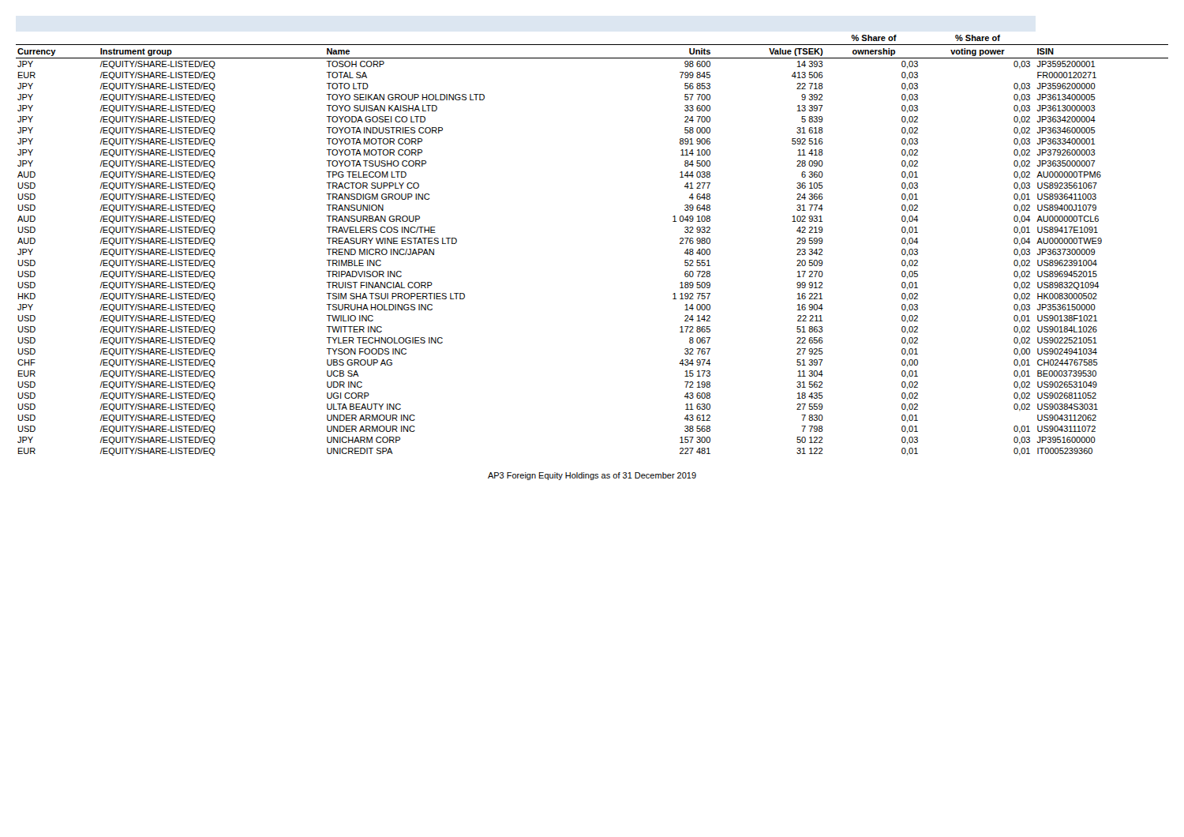| | | | | | % Share of | % Share of | |
| --- | --- | --- | --- | --- | --- | --- | --- |
| Currency | Instrument group | Name | Units | Value (TSEK) | ownership | voting power | ISIN |
| JPY | /EQUITY/SHARE-LISTED/EQ | TOSOH CORP | 98 600 | 14 393 | 0,03 | 0,03 | JP3595200001 |
| EUR | /EQUITY/SHARE-LISTED/EQ | TOTAL SA | 799 845 | 413 506 | 0,03 | | FR0000120271 |
| JPY | /EQUITY/SHARE-LISTED/EQ | TOTO LTD | 56 853 | 22 718 | 0,03 | 0,03 | JP3596200000 |
| JPY | /EQUITY/SHARE-LISTED/EQ | TOYO SEIKAN GROUP HOLDINGS LTD | 57 700 | 9 392 | 0,03 | 0,03 | JP3613400005 |
| JPY | /EQUITY/SHARE-LISTED/EQ | TOYO SUISAN KAISHA LTD | 33 600 | 13 397 | 0,03 | 0,03 | JP3613000003 |
| JPY | /EQUITY/SHARE-LISTED/EQ | TOYODA GOSEI CO LTD | 24 700 | 5 839 | 0,02 | 0,02 | JP3634200004 |
| JPY | /EQUITY/SHARE-LISTED/EQ | TOYOTA INDUSTRIES CORP | 58 000 | 31 618 | 0,02 | 0,02 | JP3634600005 |
| JPY | /EQUITY/SHARE-LISTED/EQ | TOYOTA MOTOR CORP | 891 906 | 592 516 | 0,03 | 0,03 | JP3633400001 |
| JPY | /EQUITY/SHARE-LISTED/EQ | TOYOTA MOTOR CORP | 114 100 | 11 418 | 0,02 | 0,02 | JP3792600003 |
| JPY | /EQUITY/SHARE-LISTED/EQ | TOYOTA TSUSHO CORP | 84 500 | 28 090 | 0,02 | 0,02 | JP3635000007 |
| AUD | /EQUITY/SHARE-LISTED/EQ | TPG TELECOM LTD | 144 038 | 6 360 | 0,01 | 0,02 | AU000000TPM6 |
| USD | /EQUITY/SHARE-LISTED/EQ | TRACTOR SUPPLY CO | 41 277 | 36 105 | 0,03 | 0,03 | US8923561067 |
| USD | /EQUITY/SHARE-LISTED/EQ | TRANSDIGM GROUP INC | 4 648 | 24 366 | 0,01 | 0,01 | US8936411003 |
| USD | /EQUITY/SHARE-LISTED/EQ | TRANSUNION | 39 648 | 31 774 | 0,02 | 0,02 | US89400J1079 |
| AUD | /EQUITY/SHARE-LISTED/EQ | TRANSURBAN GROUP | 1 049 108 | 102 931 | 0,04 | 0,04 | AU000000TCL6 |
| USD | /EQUITY/SHARE-LISTED/EQ | TRAVELERS COS INC/THE | 32 932 | 42 219 | 0,01 | 0,01 | US89417E1091 |
| AUD | /EQUITY/SHARE-LISTED/EQ | TREASURY WINE ESTATES LTD | 276 980 | 29 599 | 0,04 | 0,04 | AU000000TWE9 |
| JPY | /EQUITY/SHARE-LISTED/EQ | TREND MICRO INC/JAPAN | 48 400 | 23 342 | 0,03 | 0,03 | JP3637300009 |
| USD | /EQUITY/SHARE-LISTED/EQ | TRIMBLE INC | 52 551 | 20 509 | 0,02 | 0,02 | US8962391004 |
| USD | /EQUITY/SHARE-LISTED/EQ | TRIPADVISOR INC | 60 728 | 17 270 | 0,05 | 0,02 | US8969452015 |
| USD | /EQUITY/SHARE-LISTED/EQ | TRUIST FINANCIAL CORP | 189 509 | 99 912 | 0,01 | 0,02 | US89832Q1094 |
| HKD | /EQUITY/SHARE-LISTED/EQ | TSIM SHA TSUI PROPERTIES LTD | 1 192 757 | 16 221 | 0,02 | 0,02 | HK0083000502 |
| JPY | /EQUITY/SHARE-LISTED/EQ | TSURUHA HOLDINGS INC | 14 000 | 16 904 | 0,03 | 0,03 | JP3536150000 |
| USD | /EQUITY/SHARE-LISTED/EQ | TWILIO INC | 24 142 | 22 211 | 0,02 | 0,01 | US90138F1021 |
| USD | /EQUITY/SHARE-LISTED/EQ | TWITTER INC | 172 865 | 51 863 | 0,02 | 0,02 | US90184L1026 |
| USD | /EQUITY/SHARE-LISTED/EQ | TYLER TECHNOLOGIES INC | 8 067 | 22 656 | 0,02 | 0,02 | US9022521051 |
| USD | /EQUITY/SHARE-LISTED/EQ | TYSON FOODS INC | 32 767 | 27 925 | 0,01 | 0,00 | US9024941034 |
| CHF | /EQUITY/SHARE-LISTED/EQ | UBS GROUP AG | 434 974 | 51 397 | 0,00 | 0,01 | CH0244767585 |
| EUR | /EQUITY/SHARE-LISTED/EQ | UCB SA | 15 173 | 11 304 | 0,01 | 0,01 | BE0003739530 |
| USD | /EQUITY/SHARE-LISTED/EQ | UDR INC | 72 198 | 31 562 | 0,02 | 0,02 | US9026531049 |
| USD | /EQUITY/SHARE-LISTED/EQ | UGI CORP | 43 608 | 18 435 | 0,02 | 0,02 | US9026811052 |
| USD | /EQUITY/SHARE-LISTED/EQ | ULTA BEAUTY INC | 11 630 | 27 559 | 0,02 | 0,02 | US90384S3031 |
| USD | /EQUITY/SHARE-LISTED/EQ | UNDER ARMOUR INC | 43 612 | 7 830 | 0,01 | | US9043112062 |
| USD | /EQUITY/SHARE-LISTED/EQ | UNDER ARMOUR INC | 38 568 | 7 798 | 0,01 | 0,01 | US9043111072 |
| JPY | /EQUITY/SHARE-LISTED/EQ | UNICHARM CORP | 157 300 | 50 122 | 0,03 | 0,03 | JP3951600000 |
| EUR | /EQUITY/SHARE-LISTED/EQ | UNICREDIT SPA | 227 481 | 31 122 | 0,01 | 0,01 | IT0005239360 |
AP3 Foreign Equity Holdings as of 31 December 2019